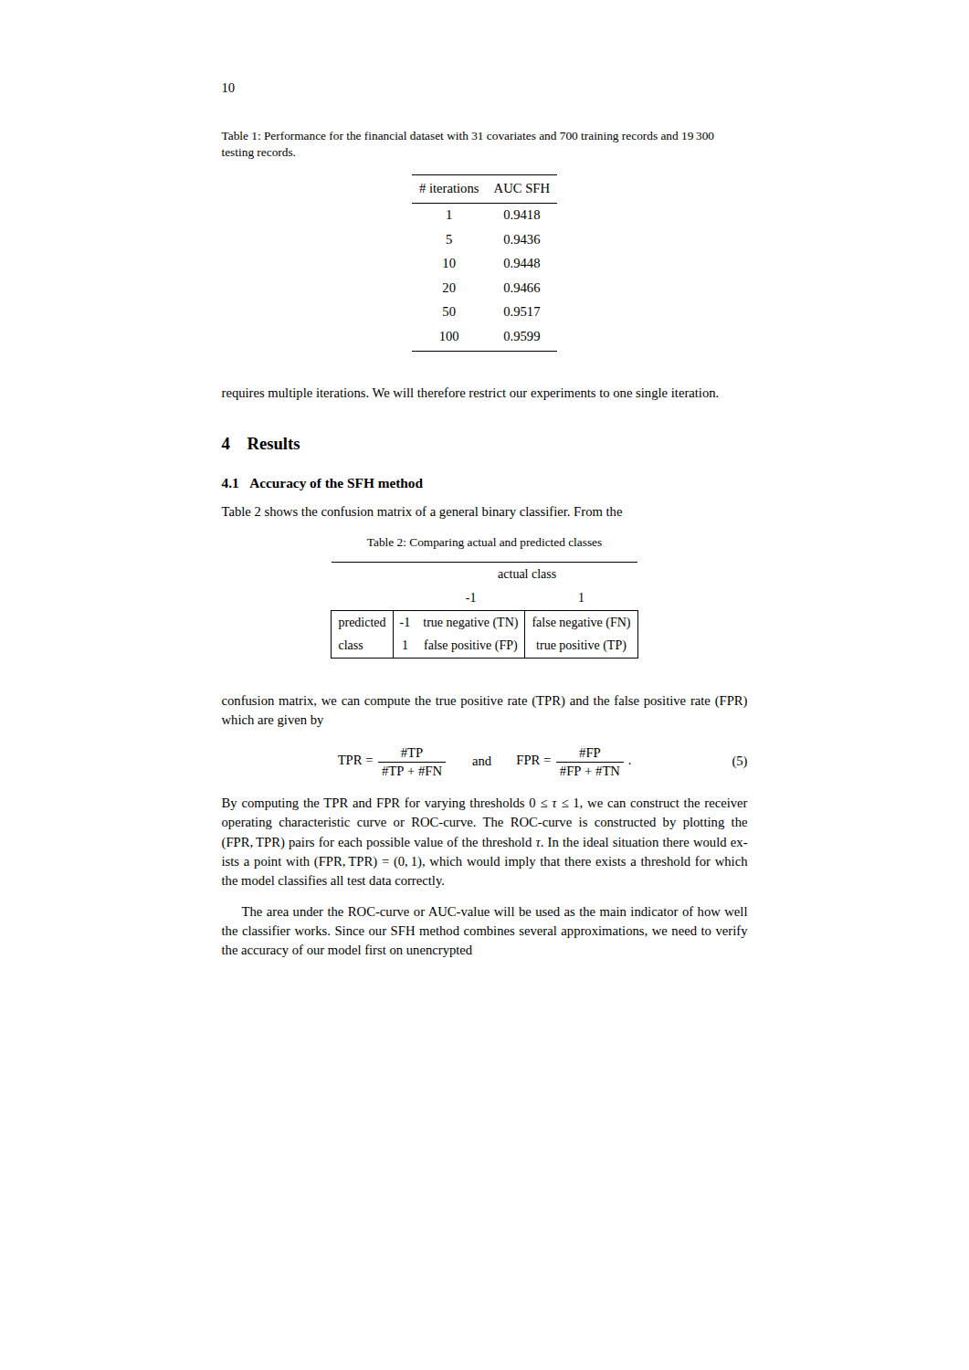10
Table 1: Performance for the financial dataset with 31 covariates and 700 training records and 19 300 testing records.
| # iterations | AUC SFH |
| --- | --- |
| 1 | 0.9418 |
| 5 | 0.9436 |
| 10 | 0.9448 |
| 20 | 0.9466 |
| 50 | 0.9517 |
| 100 | 0.9599 |
requires multiple iterations. We will therefore restrict our experiments to one single iteration.
4 Results
4.1 Accuracy of the SFH method
Table 2 shows the confusion matrix of a general binary classifier. From the
Table 2: Comparing actual and predicted classes
| | | actual class |
| | | -1 | 1 |
| predicted | -1 | true negative (TN) | false negative (FN) |
| class | 1 | false positive (FP) | true positive (TP) |
confusion matrix, we can compute the true positive rate (TPR) and the false positive rate (FPR) which are given by
TPR = #TP#TP + #FN and FPR = #FP#FP + #TN . (5)
By computing the TPR and FPR for varying thresholds 0 ≤ τ ≤ 1, we can construct the receiver operating characteristic curve or ROC-curve. The ROC-curve is constructed by plotting the (FPR, TPR) pairs for each possible value of the threshold τ. In the ideal situation there would exists a point with (FPR, TPR) = (0, 1), which would imply that there exists a threshold for which the model classifies all test data correctly.
The area under the ROC-curve or AUC-value will be used as the main indicator of how well the classifier works. Since our SFH method combines several approximations, we need to verify the accuracy of our model first on unencrypted